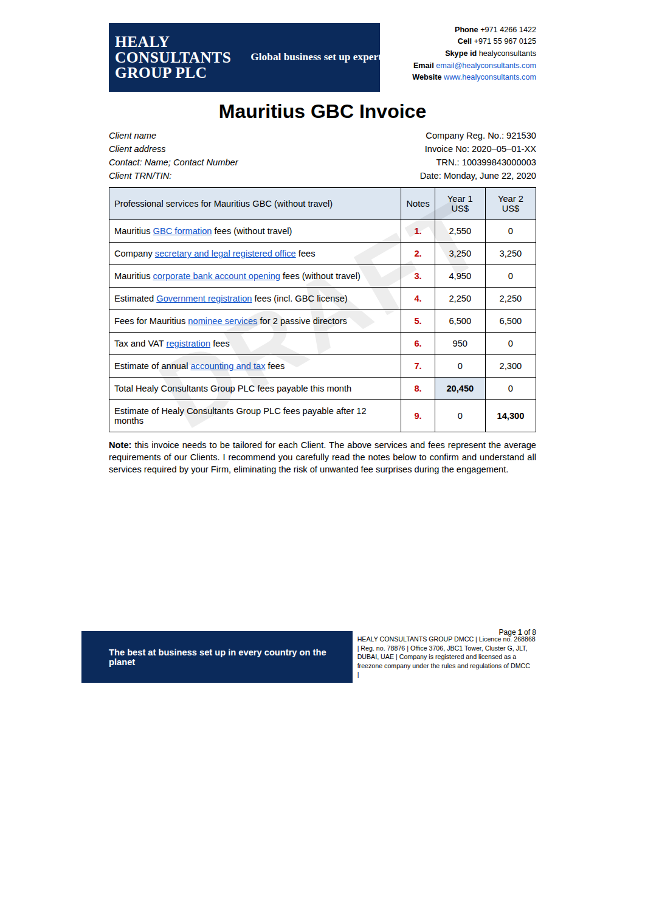HEALY CONSULTANTS GROUP PLC
Global business set up experts
Phone +971 4266 1422
Cell +971 55 967 0125
Skype id healyconsultants
Email email@healyconsultants.com
Website www.healyconsultants.com
Mauritius GBC Invoice
| Client name | Company Reg. No.: 921530 |
| Client address | Invoice No: 2020–05–01-XX |
| Contact: Name; Contact Number | TRN.: 100399843000003 |
| Client TRN/TIN: | Date: Monday, June 22, 2020 |
| Professional services for Mauritius GBC (without travel) | Notes | Year 1 US$ | Year 2 US$ |
| --- | --- | --- | --- |
| Mauritius GBC formation fees (without travel) | 1. | 2,550 | 0 |
| Company secretary and legal registered office fees | 2. | 3,250 | 3,250 |
| Mauritius corporate bank account opening fees (without travel) | 3. | 4,950 | 0 |
| Estimated Government registration fees (incl. GBC license) | 4. | 2,250 | 2,250 |
| Fees for Mauritius nominee services for 2 passive directors | 5. | 6,500 | 6,500 |
| Tax and VAT registration fees | 6. | 950 | 0 |
| Estimate of annual accounting and tax fees | 7. | 0 | 2,300 |
| Total Healy Consultants Group PLC fees payable this month | 8. | 20,450 | 0 |
| Estimate of Healy Consultants Group PLC fees payable after 12 months | 9. | 0 | 14,300 |
Note: this invoice needs to be tailored for each Client. The above services and fees represent the average requirements of our Clients. I recommend you carefully read the notes below to confirm and understand all services required by your Firm, eliminating the risk of unwanted fee surprises during the engagement.
DRAFT
Page 1 of 8
The best at business set up in every country on the planet
HEALY CONSULTANTS GROUP DMCC | Licence no. 268868 | Reg. no. 78876 | Office 3706, JBC1 Tower, Cluster G, JLT, DUBAI, UAE | Company is registered and licensed as a freezone company under the rules and regulations of DMCC |